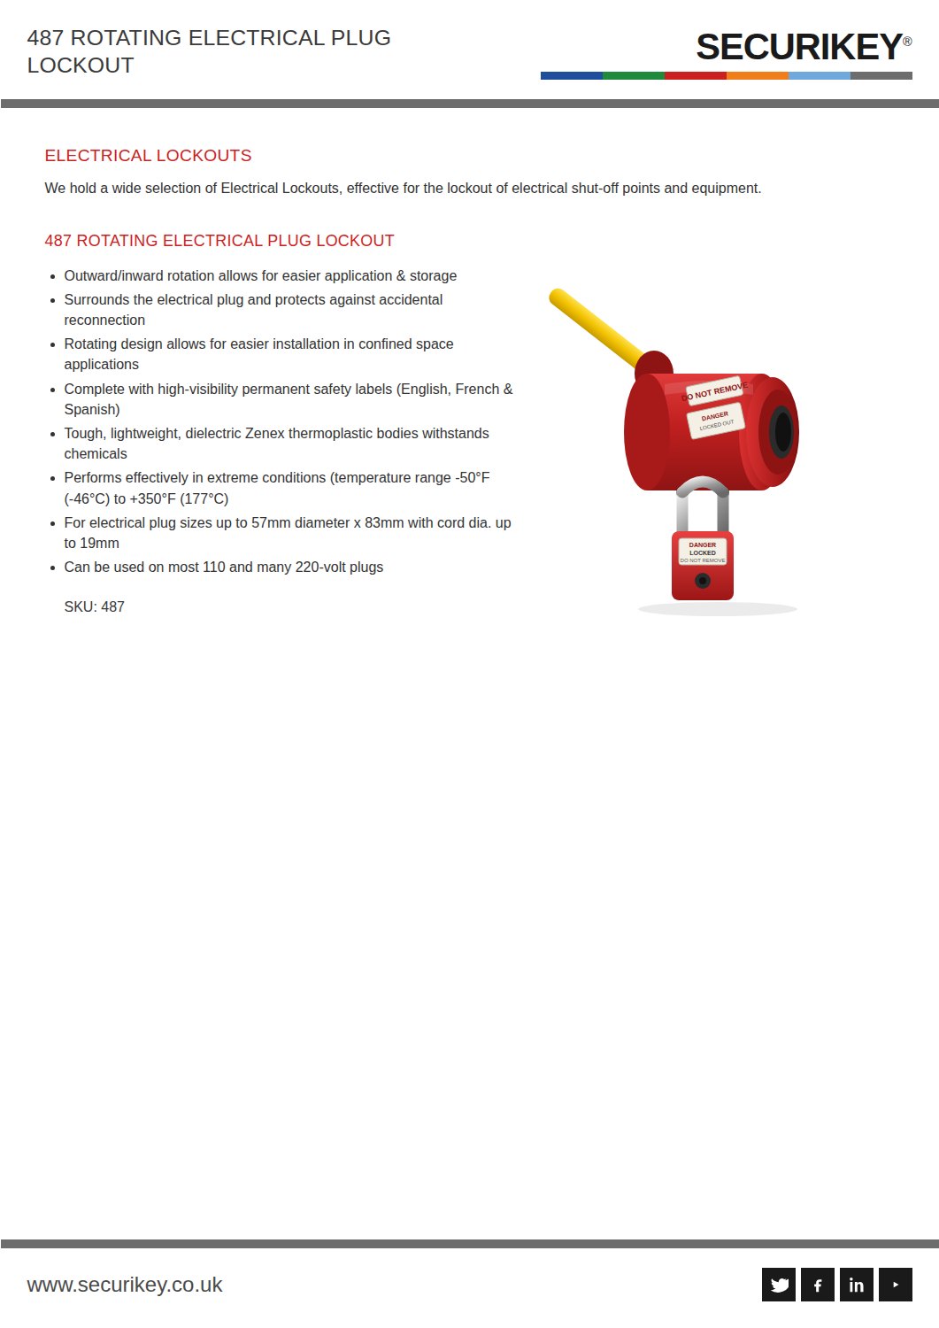487 ROTATING ELECTRICAL PLUG LOCKOUT
SECURIKEY®
ELECTRICAL LOCKOUTS
We hold a wide selection of Electrical Lockouts, effective for the lockout of electrical shut-off points and equipment.
487 ROTATING ELECTRICAL PLUG LOCKOUT
Outward/inward rotation allows for easier application & storage
Surrounds the electrical plug and protects against accidental reconnection
Rotating design allows for easier installation in confined space applications
Complete with high-visibility permanent safety labels (English, French & Spanish)
Tough, lightweight, dielectric Zenex thermoplastic bodies withstands chemicals
Performs effectively in extreme conditions (temperature range -50°F (-46°C) to +350°F (177°C)
For electrical plug sizes up to 57mm diameter x 83mm with cord dia. up to 19mm
Can be used on most 110 and many 220-volt plugs
SKU: 487
DO NOT REMOVE DANGER LOCKED OUT DANGER LOCKED DO NOT REMOVE
www.securikey.co.uk